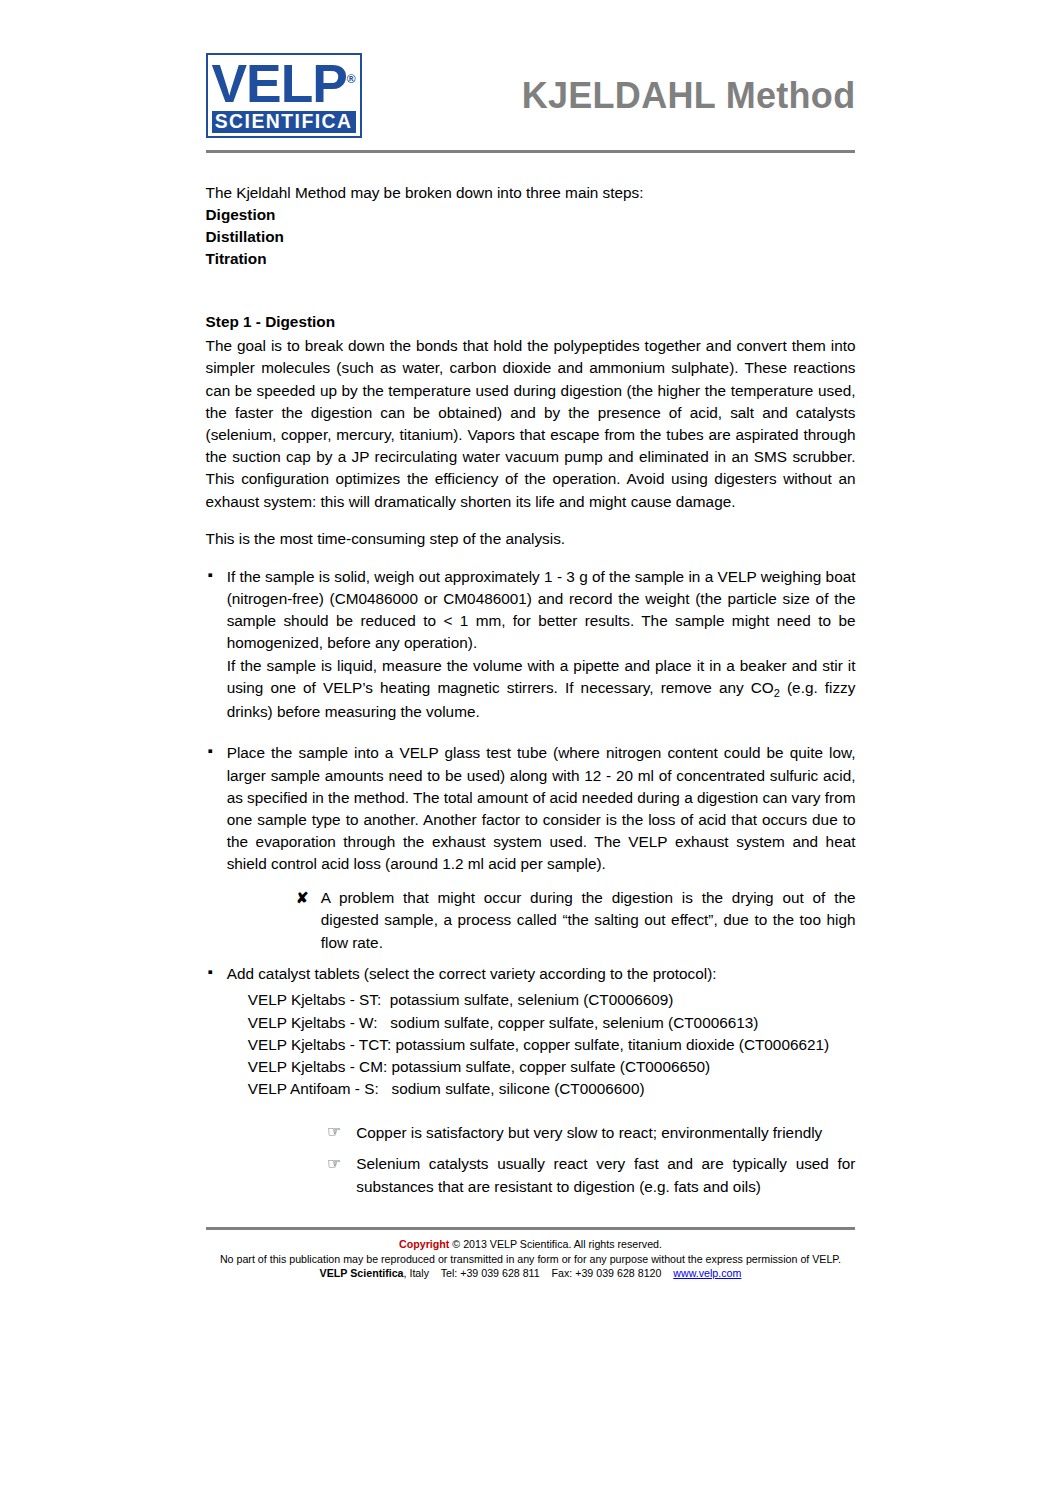VELP® SCIENTIFICA
KJELDAHL Method
The Kjeldahl Method may be broken down into three main steps:
Digestion
Distillation
Titration
Step 1 - Digestion
The goal is to break down the bonds that hold the polypeptides together and convert them into simpler molecules (such as water, carbon dioxide and ammonium sulphate). These reactions can be speeded up by the temperature used during digestion (the higher the temperature used, the faster the digestion can be obtained) and by the presence of acid, salt and catalysts (selenium, copper, mercury, titanium). Vapors that escape from the tubes are aspirated through the suction cap by a JP recirculating water vacuum pump and eliminated in an SMS scrubber. This configuration optimizes the efficiency of the operation. Avoid using digesters without an exhaust system: this will dramatically shorten its life and might cause damage.
This is the most time-consuming step of the analysis.
If the sample is solid, weigh out approximately 1 - 3 g of the sample in a VELP weighing boat (nitrogen-free) (CM0486000 or CM0486001) and record the weight (the particle size of the sample should be reduced to < 1 mm, for better results. The sample might need to be homogenized, before any operation).
If the sample is liquid, measure the volume with a pipette and place it in a beaker and stir it using one of VELP’s heating magnetic stirrers. If necessary, remove any CO2 (e.g. fizzy drinks) before measuring the volume.
Place the sample into a VELP glass test tube (where nitrogen content could be quite low, larger sample amounts need to be used) along with 12 - 20 ml of concentrated sulfuric acid, as specified in the method. The total amount of acid needed during a digestion can vary from one sample type to another. Another factor to consider is the loss of acid that occurs due to the evaporation through the exhaust system used. The VELP exhaust system and heat shield control acid loss (around 1.2 ml acid per sample).
A problem that might occur during the digestion is the drying out of the digested sample, a process called “the salting out effect”, due to the too high flow rate.
Add catalyst tablets (select the correct variety according to the protocol):
VELP Kjeltabs - ST: potassium sulfate, selenium (CT0006609)
VELP Kjeltabs - W: sodium sulfate, copper sulfate, selenium (CT0006613)
VELP Kjeltabs - TCT: potassium sulfate, copper sulfate, titanium dioxide (CT0006621)
VELP Kjeltabs - CM: potassium sulfate, copper sulfate (CT0006650)
VELP Antifoam - S: sodium sulfate, silicone (CT0006600)
Copper is satisfactory but very slow to react; environmentally friendly
Selenium catalysts usually react very fast and are typically used for substances that are resistant to digestion (e.g. fats and oils)
Copyright © 2013 VELP Scientifica. All rights reserved.
No part of this publication may be reproduced or transmitted in any form or for any purpose without the express permission of VELP.
VELP Scientifica, Italy Tel: +39 039 628 811 Fax: +39 039 628 8120 www.velp.com